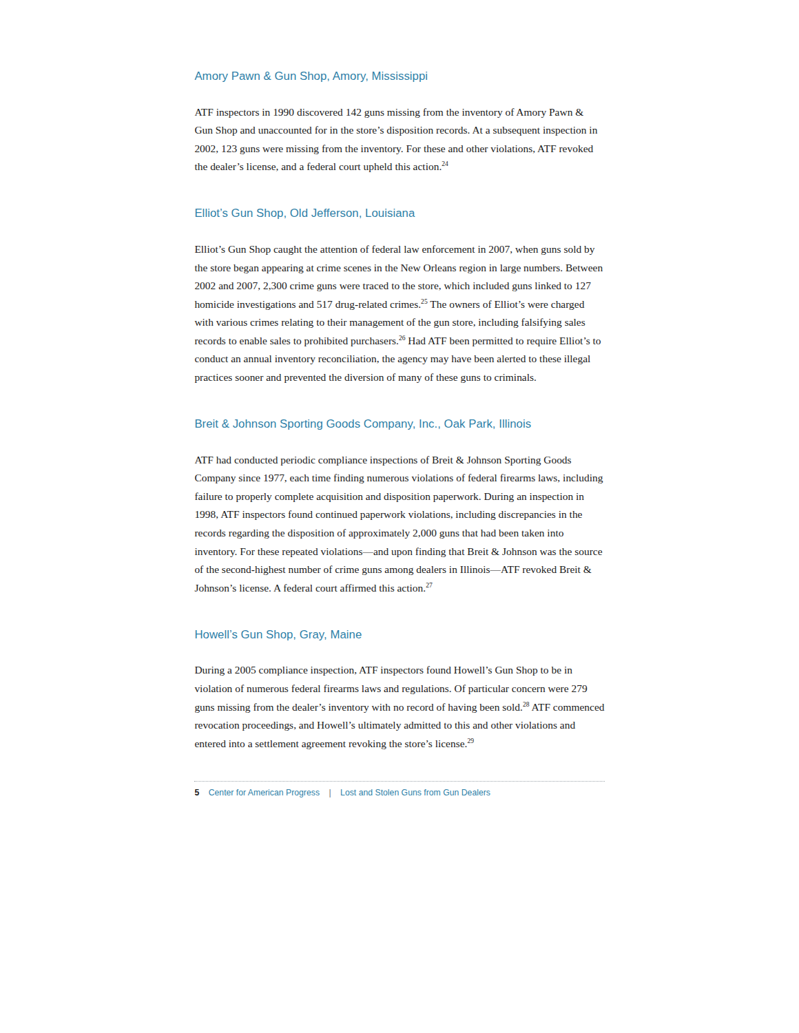Amory Pawn & Gun Shop, Amory, Mississippi
ATF inspectors in 1990 discovered 142 guns missing from the inventory of Amory Pawn & Gun Shop and unaccounted for in the store’s disposition records. At a subsequent inspection in 2002, 123 guns were missing from the inventory. For these and other violations, ATF revoked the dealer’s license, and a federal court upheld this action.24
Elliot’s Gun Shop, Old Jefferson, Louisiana
Elliot’s Gun Shop caught the attention of federal law enforcement in 2007, when guns sold by the store began appearing at crime scenes in the New Orleans region in large numbers. Between 2002 and 2007, 2,300 crime guns were traced to the store, which included guns linked to 127 homicide investigations and 517 drug-related crimes.25 The owners of Elliot’s were charged with various crimes relating to their management of the gun store, including falsifying sales records to enable sales to prohibited purchasers.26 Had ATF been permitted to require Elliot’s to conduct an annual inventory reconciliation, the agency may have been alerted to these illegal practices sooner and prevented the diversion of many of these guns to criminals.
Breit & Johnson Sporting Goods Company, Inc., Oak Park, Illinois
ATF had conducted periodic compliance inspections of Breit & Johnson Sporting Goods Company since 1977, each time finding numerous violations of federal firearms laws, including failure to properly complete acquisition and disposition paperwork. During an inspection in 1998, ATF inspectors found continued paperwork violations, including discrepancies in the records regarding the disposition of approximately 2,000 guns that had been taken into inventory. For these repeated violations—and upon finding that Breit & Johnson was the source of the second-highest number of crime guns among dealers in Illinois—ATF revoked Breit & Johnson’s license. A federal court affirmed this action.27
Howell’s Gun Shop, Gray, Maine
During a 2005 compliance inspection, ATF inspectors found Howell’s Gun Shop to be in violation of numerous federal firearms laws and regulations. Of particular concern were 279 guns missing from the dealer’s inventory with no record of having been sold.28 ATF commenced revocation proceedings, and Howell’s ultimately admitted to this and other violations and entered into a settlement agreement revoking the store’s license.29
5 Center for American Progress | Lost and Stolen Guns from Gun Dealers